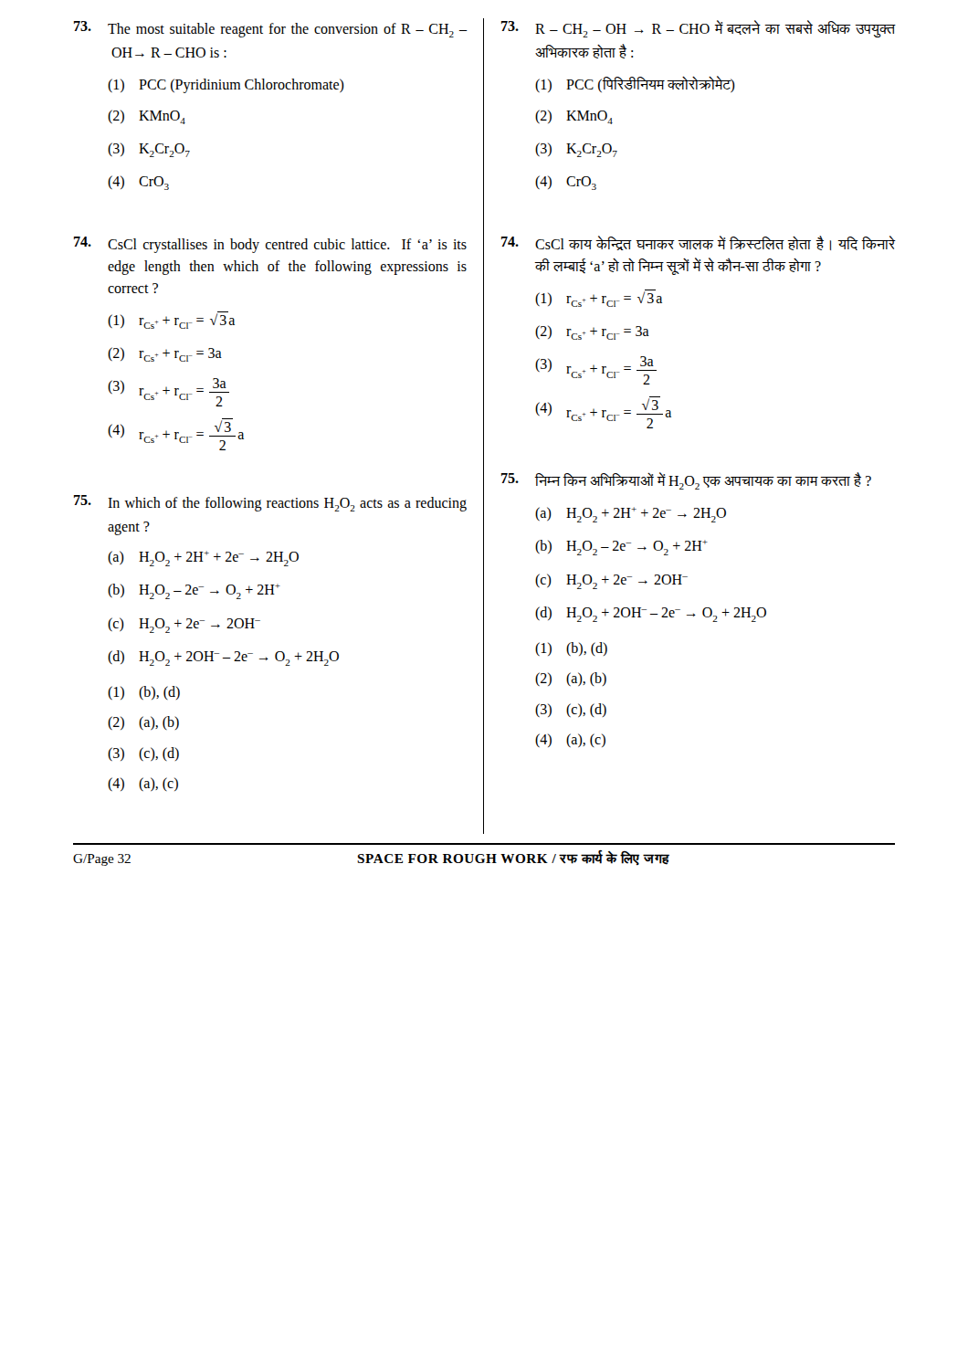73.
The most suitable reagent for the conversion of R – CH2 – OH→ R – CHO is :
(1) PCC (Pyridinium Chlorochromate)
(2) KMnO4
(3) K2Cr2O7
(4) CrO3
74.
CsCl crystallises in body centred cubic lattice. If ‘a’ is its edge length then which of the following expressions is correct ?
(1) rCs+ + rCl– = 3a
(2) rCs+ + rCl– = 3a
(3) rCs+ + rCl– = 3a 2
(4) rCs+ + rCl– = 32a
75.
In which of the following reactions H2O2 acts as a reducing agent ?
(a) H2O2 + 2H+ + 2e– → 2H2O
(b) H2O2 – 2e– → O2 + 2H+
(c) H2O2 + 2e– → 2OH–
(d) H2O2 + 2OH– – 2e– → O2 + 2H2O
(1)(b), (d)
(2)(a), (b)
(3)(c), (d)
(4)(a), (c)
73.
R – CH2 – OH → R – CHO में बदलने का सबसे अधिक उपयुक्त अभिकारक होता है :
(1) PCC (पिरिडीनियम क्लोरोक्रोमेट)
(2) KMnO4
(3) K2Cr2O7
(4) CrO3
74.
CsCl काय केन्द्रित घनाकर जालक में क्रिस्टलित होता है। यदि किनारे की लम्बाई ‘a’ हो तो निम्न सूत्रों में से कौन-सा ठीक होगा ?
(1) rCs+ + rCl– = 3a
(2) rCs+ + rCl– = 3a
(3) rCs+ + rCl– = 3a 2
(4) rCs+ + rCl– = 32a
75.
निम्न किन अभिक्रियाओं में H2O2 एक अपचायक का काम करता है ?
(a) H2O2 + 2H+ + 2e– → 2H2O
(b) H2O2 – 2e– → O2 + 2H+
(c) H2O2 + 2e– → 2OH–
(d) H2O2 + 2OH– – 2e– → O2 + 2H2O
(1)(b), (d)
(2)(a), (b)
(3)(c), (d)
(4)(a), (c)
G/Page 32
SPACE FOR ROUGH WORK / रफ कार्य के लिए जगह